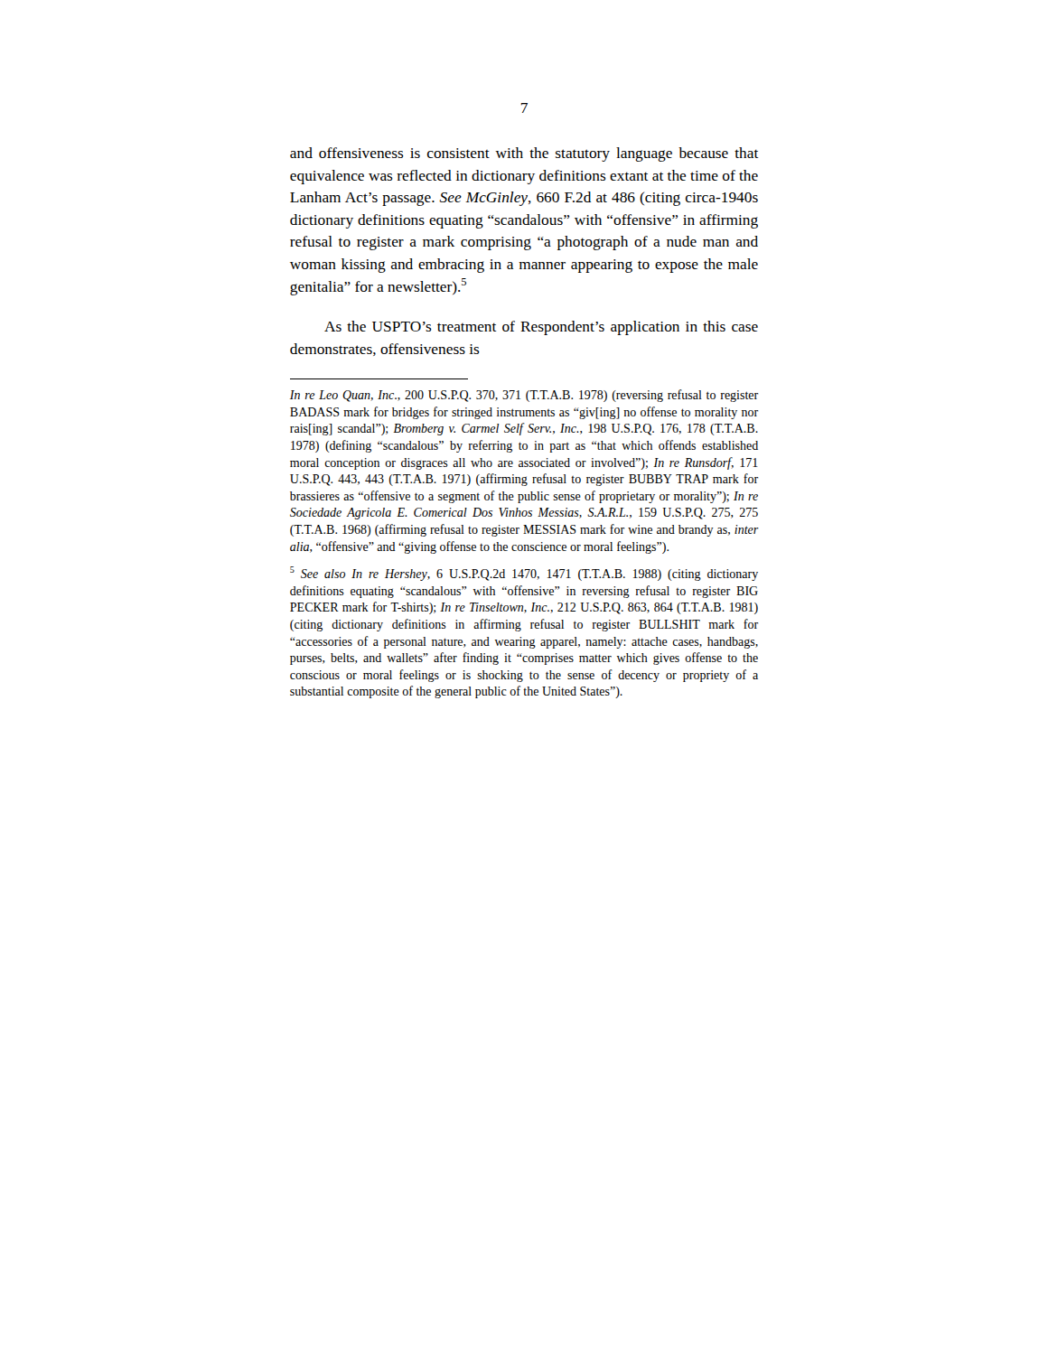7
and offensiveness is consistent with the statutory language because that equivalence was reflected in dictionary definitions extant at the time of the Lanham Act’s passage. See McGinley, 660 F.2d at 486 (citing circa-1940s dictionary definitions equating “scandalous” with “offensive” in affirming refusal to register a mark comprising “a photograph of a nude man and woman kissing and embracing in a manner appearing to expose the male genitalia” for a newsletter).5
As the USPTO’s treatment of Respondent’s application in this case demonstrates, offensiveness is
In re Leo Quan, Inc., 200 U.S.P.Q. 370, 371 (T.T.A.B. 1978) (reversing refusal to register BADASS mark for bridges for stringed instruments as “giv[ing] no offense to morality nor rais[ing] scandal”); Bromberg v. Carmel Self Serv., Inc., 198 U.S.P.Q. 176, 178 (T.T.A.B. 1978) (defining “scandalous” by referring to in part as “that which offends established moral conception or disgraces all who are associated or involved”); In re Runsdorf, 171 U.S.P.Q. 443, 443 (T.T.A.B. 1971) (affirming refusal to register BUBBY TRAP mark for brassieres as “offensive to a segment of the public sense of proprietary or morality”); In re Sociedade Agricola E. Comerical Dos Vinhos Messias, S.A.R.L., 159 U.S.P.Q. 275, 275 (T.T.A.B. 1968) (affirming refusal to register MESSIAS mark for wine and brandy as, inter alia, “offensive” and “giving offense to the conscience or moral feelings”).
5 See also In re Hershey, 6 U.S.P.Q.2d 1470, 1471 (T.T.A.B. 1988) (citing dictionary definitions equating “scandalous” with “offensive” in reversing refusal to register BIG PECKER mark for T-shirts); In re Tinseltown, Inc., 212 U.S.P.Q. 863, 864 (T.T.A.B. 1981) (citing dictionary definitions in affirming refusal to register BULLSHIT mark for “accessories of a personal nature, and wearing apparel, namely: attache cases, handbags, purses, belts, and wallets” after finding it “comprises matter which gives offense to the conscious or moral feelings or is shocking to the sense of decency or propriety of a substantial composite of the general public of the United States”).